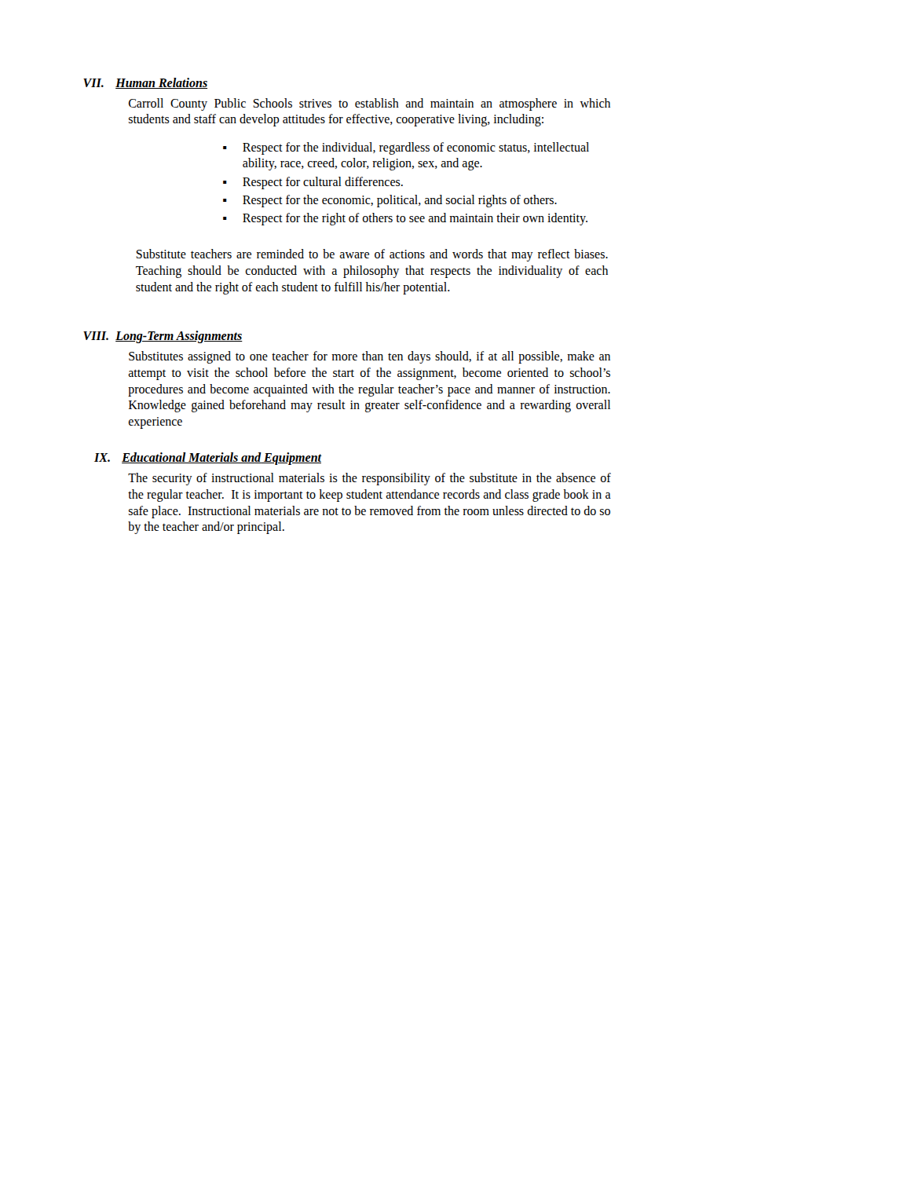VII. Human Relations
Carroll County Public Schools strives to establish and maintain an atmosphere in which students and staff can develop attitudes for effective, cooperative living, including:
Respect for the individual, regardless of economic status, intellectual ability, race, creed, color, religion, sex, and age.
Respect for cultural differences.
Respect for the economic, political, and social rights of others.
Respect for the right of others to see and maintain their own identity.
Substitute teachers are reminded to be aware of actions and words that may reflect biases. Teaching should be conducted with a philosophy that respects the individuality of each student and the right of each student to fulfill his/her potential.
VIII. Long-Term Assignments
Substitutes assigned to one teacher for more than ten days should, if at all possible, make an attempt to visit the school before the start of the assignment, become oriented to school’s procedures and become acquainted with the regular teacher’s pace and manner of instruction. Knowledge gained beforehand may result in greater self-confidence and a rewarding overall experience
IX. Educational Materials and Equipment
The security of instructional materials is the responsibility of the substitute in the absence of the regular teacher. It is important to keep student attendance records and class grade book in a safe place. Instructional materials are not to be removed from the room unless directed to do so by the teacher and/or principal.